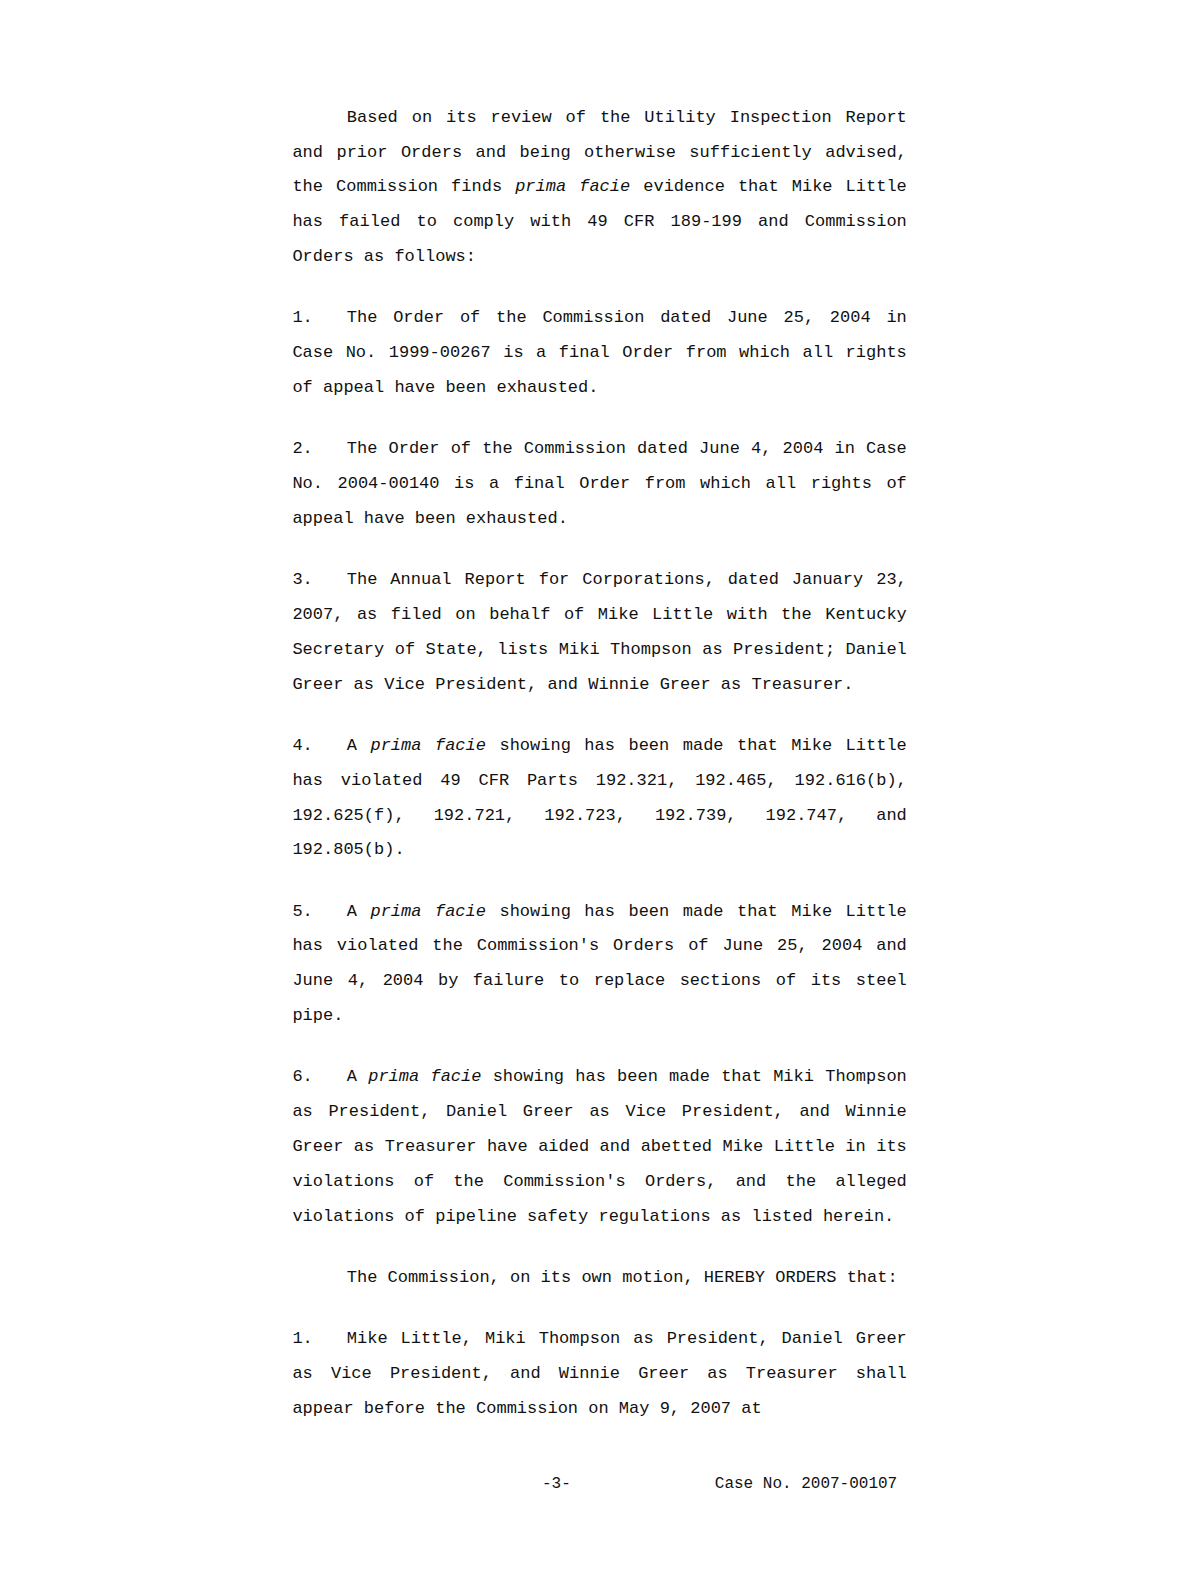Based on its review of the Utility Inspection Report and prior Orders and being otherwise sufficiently advised, the Commission finds prima facie evidence that Mike Little has failed to comply with 49 CFR 189-199 and Commission Orders as follows:
1. The Order of the Commission dated June 25, 2004 in Case No. 1999-00267 is a final Order from which all rights of appeal have been exhausted.
2. The Order of the Commission dated June 4, 2004 in Case No. 2004-00140 is a final Order from which all rights of appeal have been exhausted.
3. The Annual Report for Corporations, dated January 23, 2007, as filed on behalf of Mike Little with the Kentucky Secretary of State, lists Miki Thompson as President; Daniel Greer as Vice President, and Winnie Greer as Treasurer.
4. A prima facie showing has been made that Mike Little has violated 49 CFR Parts 192.321, 192.465, 192.616(b), 192.625(f), 192.721, 192.723, 192.739, 192.747, and 192.805(b).
5. A prima facie showing has been made that Mike Little has violated the Commission's Orders of June 25, 2004 and June 4, 2004 by failure to replace sections of its steel pipe.
6. A prima facie showing has been made that Miki Thompson as President, Daniel Greer as Vice President, and Winnie Greer as Treasurer have aided and abetted Mike Little in its violations of the Commission's Orders, and the alleged violations of pipeline safety regulations as listed herein.
The Commission, on its own motion, HEREBY ORDERS that:
1. Mike Little, Miki Thompson as President, Daniel Greer as Vice President, and Winnie Greer as Treasurer shall appear before the Commission on May 9, 2007 at
-3-
Case No. 2007-00107